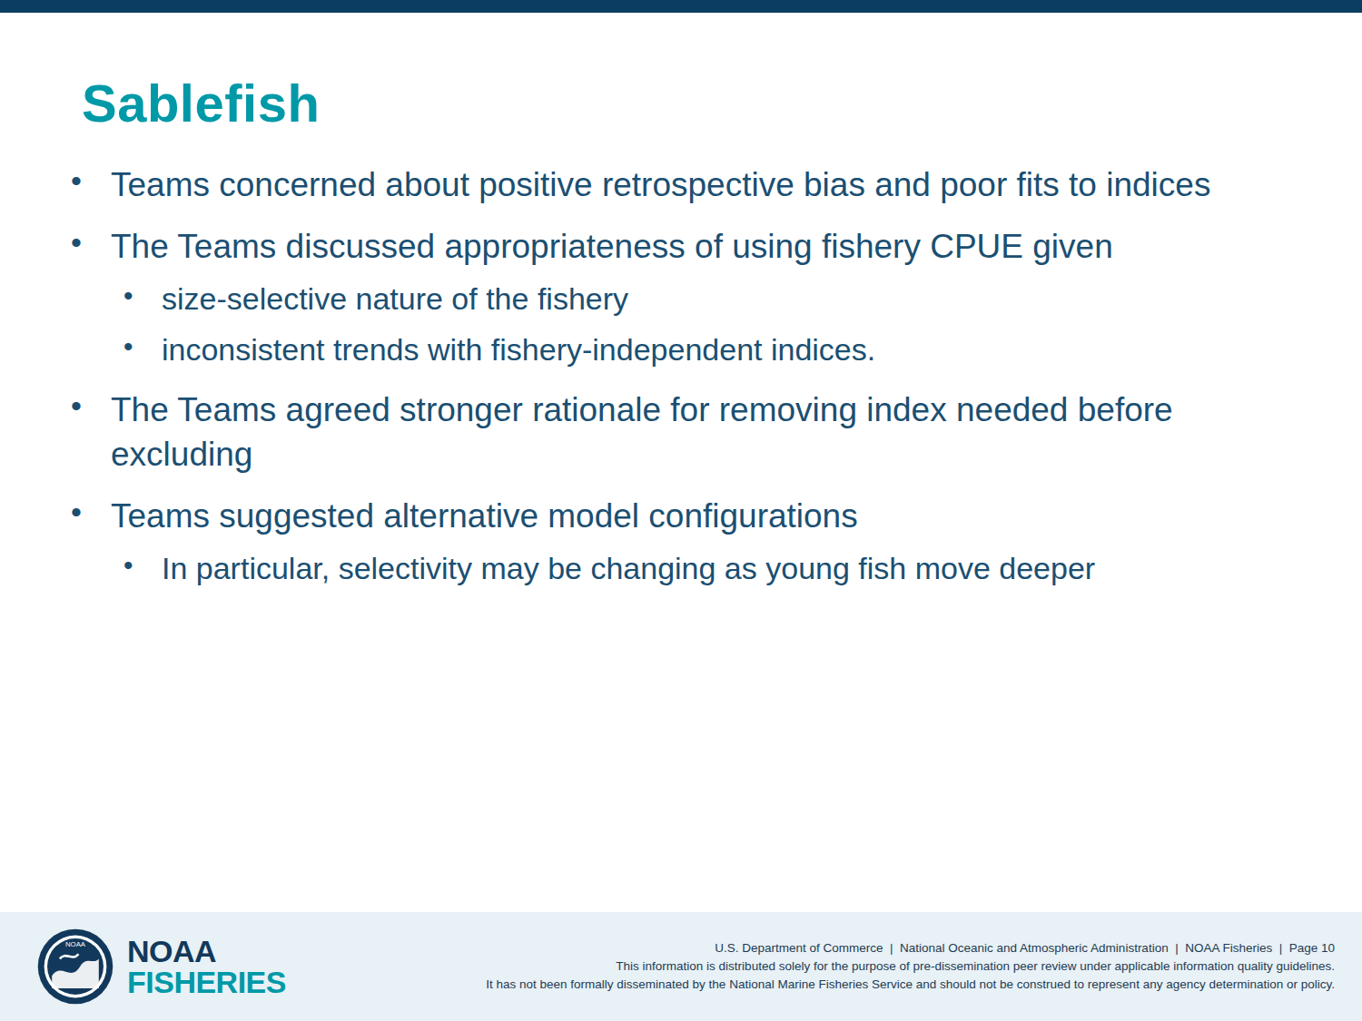Sablefish
Teams concerned about positive retrospective bias and poor fits to indices
The Teams discussed appropriateness of using fishery CPUE given
size-selective nature of the fishery
inconsistent trends with fishery-independent indices.
The Teams agreed stronger rationale for removing index needed before excluding
Teams suggested alternative model configurations
In particular, selectivity may be changing as young fish move deeper
NOAA
NOAA FISHERIES
U.S. Department of Commerce | National Oceanic and Atmospheric Administration | NOAA Fisheries | Page 10
This information is distributed solely for the purpose of pre-dissemination peer review under applicable information quality guidelines.
It has not been formally disseminated by the National Marine Fisheries Service and should not be construed to represent any agency determination or policy.